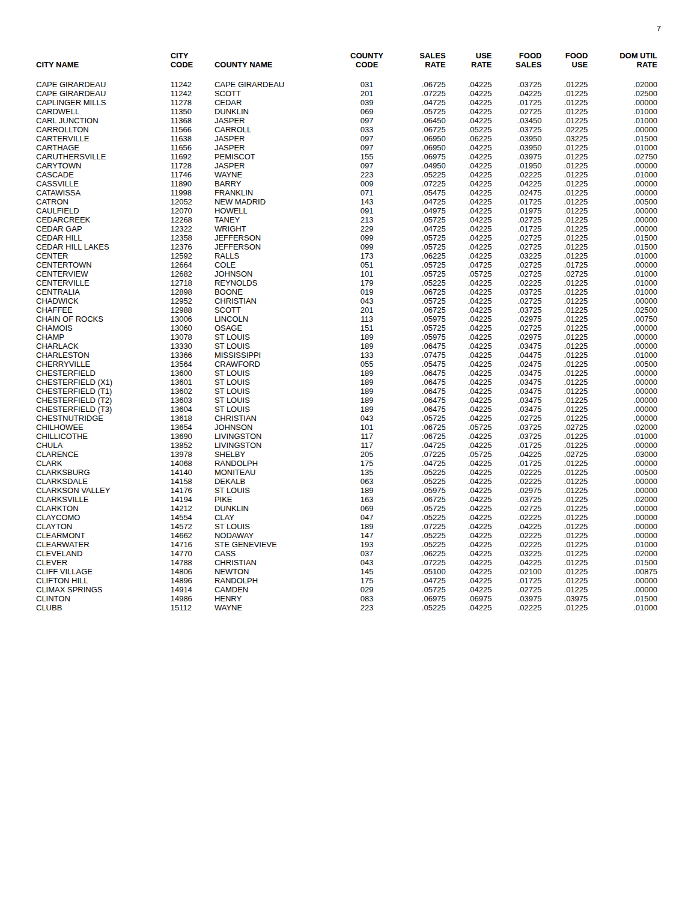7
| CITY NAME | CITY CODE | COUNTY NAME | COUNTY CODE | SALES RATE | USE RATE | FOOD SALES | FOOD USE | DOM UTIL RATE |
| --- | --- | --- | --- | --- | --- | --- | --- | --- |
| CAPE GIRARDEAU | 11242 | CAPE GIRARDEAU | 031 | .06725 | .04225 | .03725 | .01225 | .02000 |
| CAPE GIRARDEAU | 11242 | SCOTT | 201 | .07225 | .04225 | .04225 | .01225 | .02500 |
| CAPLINGER MILLS | 11278 | CEDAR | 039 | .04725 | .04225 | .01725 | .01225 | .00000 |
| CARDWELL | 11350 | DUNKLIN | 069 | .05725 | .04225 | .02725 | .01225 | .01000 |
| CARL JUNCTION | 11368 | JASPER | 097 | .06450 | .04225 | .03450 | .01225 | .01000 |
| CARROLLTON | 11566 | CARROLL | 033 | .06725 | .05225 | .03725 | .02225 | .00000 |
| CARTERVILLE | 11638 | JASPER | 097 | .06950 | .06225 | .03950 | .03225 | .01500 |
| CARTHAGE | 11656 | JASPER | 097 | .06950 | .04225 | .03950 | .01225 | .01000 |
| CARUTHERSVILLE | 11692 | PEMISCOT | 155 | .06975 | .04225 | .03975 | .01225 | .02750 |
| CARYTOWN | 11728 | JASPER | 097 | .04950 | .04225 | .01950 | .01225 | .00000 |
| CASCADE | 11746 | WAYNE | 223 | .05225 | .04225 | .02225 | .01225 | .01000 |
| CASSVILLE | 11890 | BARRY | 009 | .07225 | .04225 | .04225 | .01225 | .00000 |
| CATAWISSA | 11998 | FRANKLIN | 071 | .05475 | .04225 | .02475 | .01225 | .00000 |
| CATRON | 12052 | NEW MADRID | 143 | .04725 | .04225 | .01725 | .01225 | .00500 |
| CAULFIELD | 12070 | HOWELL | 091 | .04975 | .04225 | .01975 | .01225 | .00000 |
| CEDARCREEK | 12268 | TANEY | 213 | .05725 | .04225 | .02725 | .01225 | .00000 |
| CEDAR GAP | 12322 | WRIGHT | 229 | .04725 | .04225 | .01725 | .01225 | .00000 |
| CEDAR HILL | 12358 | JEFFERSON | 099 | .05725 | .04225 | .02725 | .01225 | .01500 |
| CEDAR HILL LAKES | 12376 | JEFFERSON | 099 | .05725 | .04225 | .02725 | .01225 | .01500 |
| CENTER | 12592 | RALLS | 173 | .06225 | .04225 | .03225 | .01225 | .01000 |
| CENTERTOWN | 12664 | COLE | 051 | .05725 | .04725 | .02725 | .01725 | .00000 |
| CENTERVIEW | 12682 | JOHNSON | 101 | .05725 | .05725 | .02725 | .02725 | .01000 |
| CENTERVILLE | 12718 | REYNOLDS | 179 | .05225 | .04225 | .02225 | .01225 | .01000 |
| CENTRALIA | 12898 | BOONE | 019 | .06725 | .04225 | .03725 | .01225 | .01000 |
| CHADWICK | 12952 | CHRISTIAN | 043 | .05725 | .04225 | .02725 | .01225 | .00000 |
| CHAFFEE | 12988 | SCOTT | 201 | .06725 | .04225 | .03725 | .01225 | .02500 |
| CHAIN OF ROCKS | 13006 | LINCOLN | 113 | .05975 | .04225 | .02975 | .01225 | .00750 |
| CHAMOIS | 13060 | OSAGE | 151 | .05725 | .04225 | .02725 | .01225 | .00000 |
| CHAMP | 13078 | ST LOUIS | 189 | .05975 | .04225 | .02975 | .01225 | .00000 |
| CHARLACK | 13330 | ST LOUIS | 189 | .06475 | .04225 | .03475 | .01225 | .00000 |
| CHARLESTON | 13366 | MISSISSIPPI | 133 | .07475 | .04225 | .04475 | .01225 | .01000 |
| CHERRYVILLE | 13564 | CRAWFORD | 055 | .05475 | .04225 | .02475 | .01225 | .00500 |
| CHESTERFIELD | 13600 | ST LOUIS | 189 | .06475 | .04225 | .03475 | .01225 | .00000 |
| CHESTERFIELD (X1) | 13601 | ST LOUIS | 189 | .06475 | .04225 | .03475 | .01225 | .00000 |
| CHESTERFIELD (T1) | 13602 | ST LOUIS | 189 | .06475 | .04225 | .03475 | .01225 | .00000 |
| CHESTERFIELD (T2) | 13603 | ST LOUIS | 189 | .06475 | .04225 | .03475 | .01225 | .00000 |
| CHESTERFIELD (T3) | 13604 | ST LOUIS | 189 | .06475 | .04225 | .03475 | .01225 | .00000 |
| CHESTNUTRIDGE | 13618 | CHRISTIAN | 043 | .05725 | .04225 | .02725 | .01225 | .00000 |
| CHILHOWEE | 13654 | JOHNSON | 101 | .06725 | .05725 | .03725 | .02725 | .02000 |
| CHILLICOTHE | 13690 | LIVINGSTON | 117 | .06725 | .04225 | .03725 | .01225 | .01000 |
| CHULA | 13852 | LIVINGSTON | 117 | .04725 | .04225 | .01725 | .01225 | .00000 |
| CLARENCE | 13978 | SHELBY | 205 | .07225 | .05725 | .04225 | .02725 | .03000 |
| CLARK | 14068 | RANDOLPH | 175 | .04725 | .04225 | .01725 | .01225 | .00000 |
| CLARKSBURG | 14140 | MONITEAU | 135 | .05225 | .04225 | .02225 | .01225 | .00500 |
| CLARKSDALE | 14158 | DEKALB | 063 | .05225 | .04225 | .02225 | .01225 | .00000 |
| CLARKSON VALLEY | 14176 | ST LOUIS | 189 | .05975 | .04225 | .02975 | .01225 | .00000 |
| CLARKSVILLE | 14194 | PIKE | 163 | .06725 | .04225 | .03725 | .01225 | .02000 |
| CLARKTON | 14212 | DUNKLIN | 069 | .05725 | .04225 | .02725 | .01225 | .00000 |
| CLAYCOMO | 14554 | CLAY | 047 | .05225 | .04225 | .02225 | .01225 | .00000 |
| CLAYTON | 14572 | ST LOUIS | 189 | .07225 | .04225 | .04225 | .01225 | .00000 |
| CLEARMONT | 14662 | NODAWAY | 147 | .05225 | .04225 | .02225 | .01225 | .00000 |
| CLEARWATER | 14716 | STE GENEVIEVE | 193 | .05225 | .04225 | .02225 | .01225 | .01000 |
| CLEVELAND | 14770 | CASS | 037 | .06225 | .04225 | .03225 | .01225 | .02000 |
| CLEVER | 14788 | CHRISTIAN | 043 | .07225 | .04225 | .04225 | .01225 | .01500 |
| CLIFF VILLAGE | 14806 | NEWTON | 145 | .05100 | .04225 | .02100 | .01225 | .00875 |
| CLIFTON HILL | 14896 | RANDOLPH | 175 | .04725 | .04225 | .01725 | .01225 | .00000 |
| CLIMAX SPRINGS | 14914 | CAMDEN | 029 | .05725 | .04225 | .02725 | .01225 | .00000 |
| CLINTON | 14986 | HENRY | 083 | .06975 | .06975 | .03975 | .03975 | .01500 |
| CLUBB | 15112 | WAYNE | 223 | .05225 | .04225 | .02225 | .01225 | .01000 |